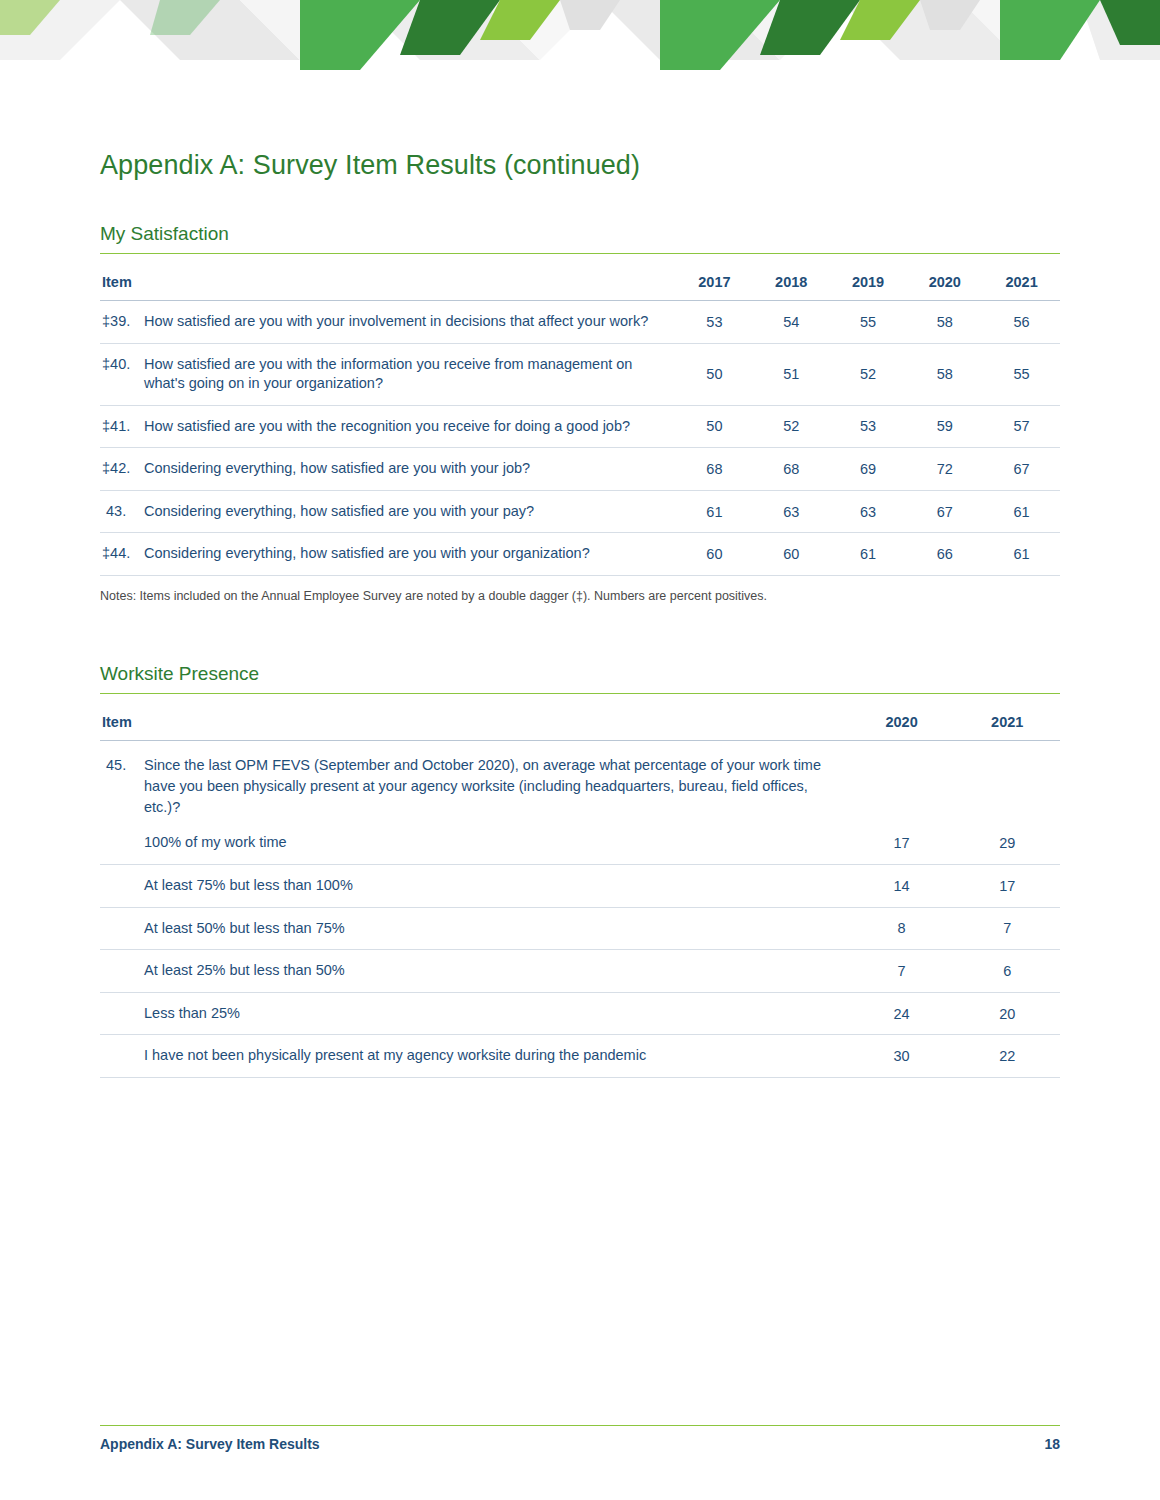Appendix A: Survey Item Results (continued)
My Satisfaction
| Item | 2017 | 2018 | 2019 | 2020 | 2021 |
| --- | --- | --- | --- | --- | --- |
| ‡39. How satisfied are you with your involvement in decisions that affect your work? | 53 | 54 | 55 | 58 | 56 |
| ‡40. How satisfied are you with the information you receive from management on what's going on in your organization? | 50 | 51 | 52 | 58 | 55 |
| ‡41. How satisfied are you with the recognition you receive for doing a good job? | 50 | 52 | 53 | 59 | 57 |
| ‡42. Considering everything, how satisfied are you with your job? | 68 | 68 | 69 | 72 | 67 |
| 43. Considering everything, how satisfied are you with your pay? | 61 | 63 | 63 | 67 | 61 |
| ‡44. Considering everything, how satisfied are you with your organization? | 60 | 60 | 61 | 66 | 61 |
Notes: Items included on the Annual Employee Survey are noted by a double dagger (‡). Numbers are percent positives.
Worksite Presence
| Item | 2020 | 2021 |
| --- | --- | --- |
| 45. Since the last OPM FEVS (September and October 2020), on average what percentage of your work time have you been physically present at your agency worksite (including headquarters, bureau, field offices, etc.)? | | |
| 100% of my work time | 17 | 29 |
| At least 75% but less than 100% | 14 | 17 |
| At least 50% but less than 75% | 8 | 7 |
| At least 25% but less than 50% | 7 | 6 |
| Less than 25% | 24 | 20 |
| I have not been physically present at my agency worksite during the pandemic | 30 | 22 |
Appendix A: Survey Item Results 18